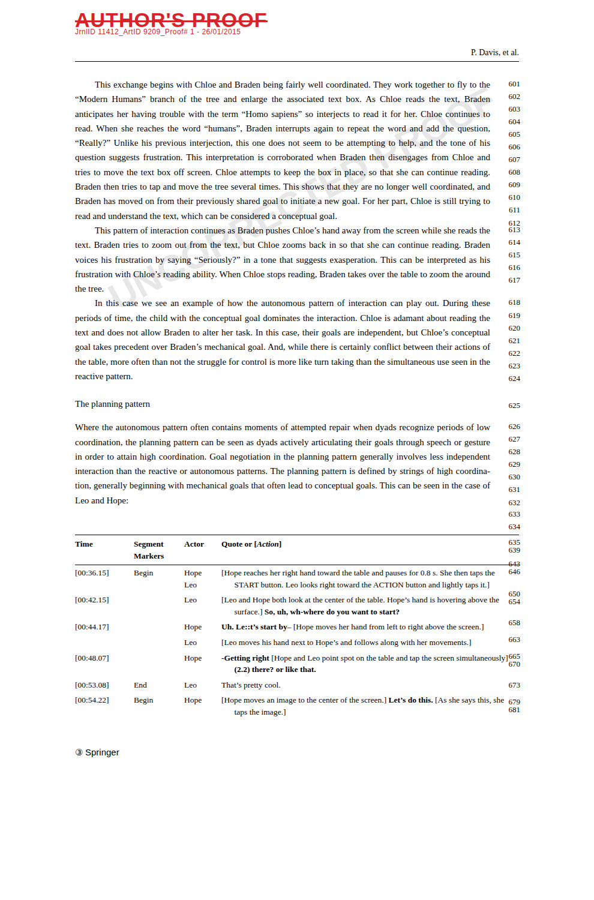AUTHOR'S PROOF
JrnlID 11412_ArtID 9209_Proof# 1 - 26/01/2015
UNCORRECTED PROOF
P. Davis, et al.
601
602
603
604
605
606
607
608
609
610
611
612
This exchange begins with Chloe and Braden being fairly well coordinated. They work together to fly to the “Modern Humans” branch of the tree and enlarge the associated text box. As Chloe reads the text, Braden anticipates her having trouble with the term “Homo sapiens” so interjects to read it for her. Chloe continues to read. When she reaches the word “humans”, Braden interrupts again to repeat the word and add the question, “Really?” Unlike his previous interjection, this one does not seem to be attempting to help, and the tone of his question suggests frustration. This interpretation is corroborated when Braden then disengages from Chloe and tries to move the text box off screen. Chloe attempts to keep the box in place, so that she can continue reading. Braden then tries to tap and move the tree several times. This shows that they are no longer well coordinated, and Braden has moved on from their previously shared goal to initiate a new goal. For her part, Chloe is still trying to read and understand the text, which can be considered a conceptual goal.
613
614
615
616
617
This pattern of interaction continues as Braden pushes Chloe’s hand away from the screen while she reads the text. Braden tries to zoom out from the text, but Chloe zooms back in so that she can continue reading. Braden voices his frustration by saying “Seriously?” in a tone that suggests exasperation. This can be interpreted as his frustration with Chloe’s reading ability. When Chloe stops reading, Braden takes over the table to zoom the around the tree.
618
619
620
621
622
623
624
In this case we see an example of how the autonomous pattern of interaction can play out. During these periods of time, the child with the conceptual goal dominates the interaction. Chloe is adamant about reading the text and does not allow Braden to alter her task. In this case, their goals are independent, but Chloe’s conceptual goal takes precedent over Braden’s mechanical goal. And, while there is certainly conflict between their actions of the table, more often than not the struggle for control is more like turn taking than the simultaneous use seen in the reactive pattern.
625
The planning pattern
626
627
628
629
630
631
632
Where the autonomous pattern often contains moments of attempted repair when dyads recognize periods of low coordination, the planning pattern can be seen as dyads actively articulating their goals through speech or gesture in order to attain high coordination. Goal negotiation in the planning pattern generally involves less independent interaction than the reactive or autonomous patterns. The planning pattern is defined by strings of high coordina- tion, generally beginning with mechanical goals that often lead to conceptual goals. This can be seen in the case of Leo and Hope:
633
634
635
639
643
646
650
654
658
663
665
670
673
679
681
| Time | Segment Markers | Actor | Quote or [ Action ] |
| --- | --- | --- | --- |
| [00:36.15] | Begin | Hope Leo | [Hope reaches her right hand toward the table and pauses for 0.8 s. She then taps the START button. Leo looks right toward the ACTION button and lightly taps it.] |
| [00:42.15] | | Leo | [Leo and Hope both look at the center of the table. Hope’s hand is hovering above the surface.] So, uh, wh-where do you want to start? |
| [00:44.17] | | Hope | Uh. Le::t’s start by – [Hope moves her hand from left to right above the screen.] |
| | | Leo | [Leo moves his hand next to Hope’s and follows along with her movements.] |
| [00:48.07] | | Hope | -Getting right [Hope and Leo point spot on the table and tap the screen simultaneously] (2.2) there? or like that. |
| [00:53.08] | End | Leo | That’s pretty cool. |
| [00:54.22] | Begin | Hope | [Hope moves an image to the center of the screen.] Let’s do this. [As she says this, she taps the image.] |
③ Springer